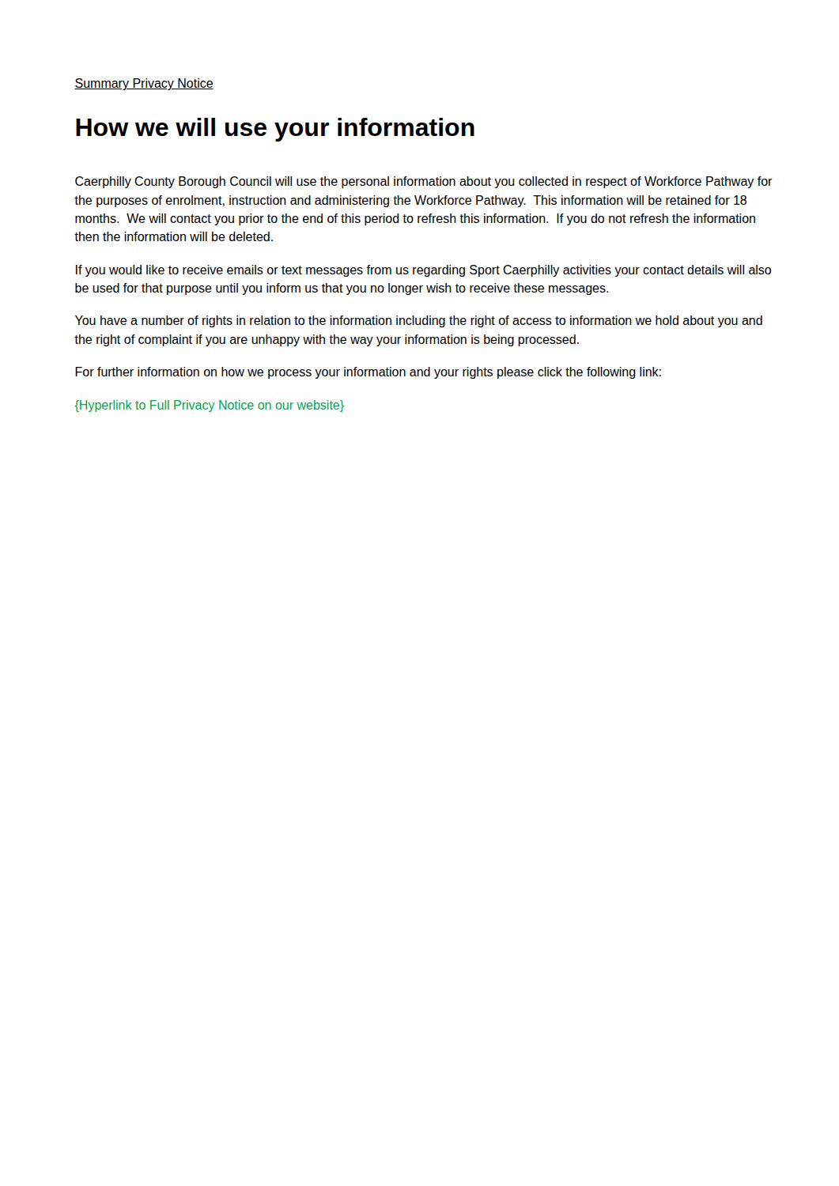Summary Privacy Notice
How we will use your information
Caerphilly County Borough Council will use the personal information about you collected in respect of Workforce Pathway for the purposes of enrolment, instruction and administering the Workforce Pathway. This information will be retained for 18 months. We will contact you prior to the end of this period to refresh this information. If you do not refresh the information then the information will be deleted.
If you would like to receive emails or text messages from us regarding Sport Caerphilly activities your contact details will also be used for that purpose until you inform us that you no longer wish to receive these messages.
You have a number of rights in relation to the information including the right of access to information we hold about you and the right of complaint if you are unhappy with the way your information is being processed.
For further information on how we process your information and your rights please click the following link:
{Hyperlink to Full Privacy Notice on our website}